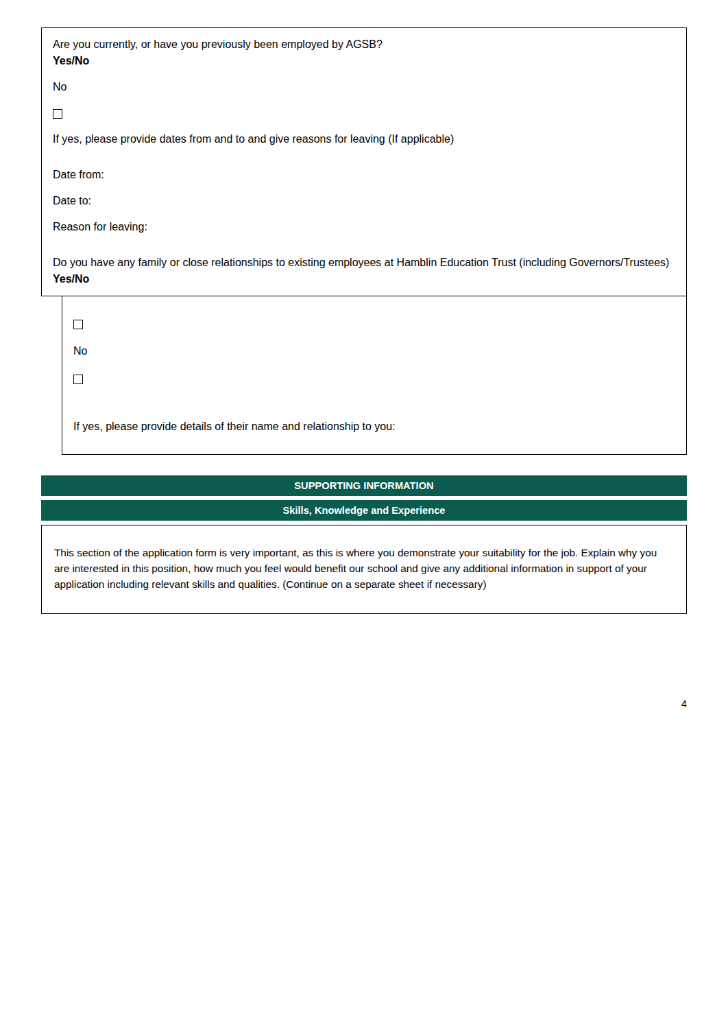Are you currently, or have you previously been employed by AGSB?
Yes/No
No
If yes, please provide dates from and to and give reasons for leaving (If applicable)
Date from:
Date to:
Reason for leaving:
Do you have any family or close relationships to existing employees at Hamblin Education Trust (including Governors/Trustees)
Yes/No
No
If yes, please provide details of their name and relationship to you:
SUPPORTING INFORMATION
Skills, Knowledge and Experience
This section of the application form is very important, as this is where you demonstrate your suitability for the job. Explain why you are interested in this position, how much you feel would benefit our school and give any additional information in support of your application including relevant skills and qualities. (Continue on a separate sheet if necessary)
4